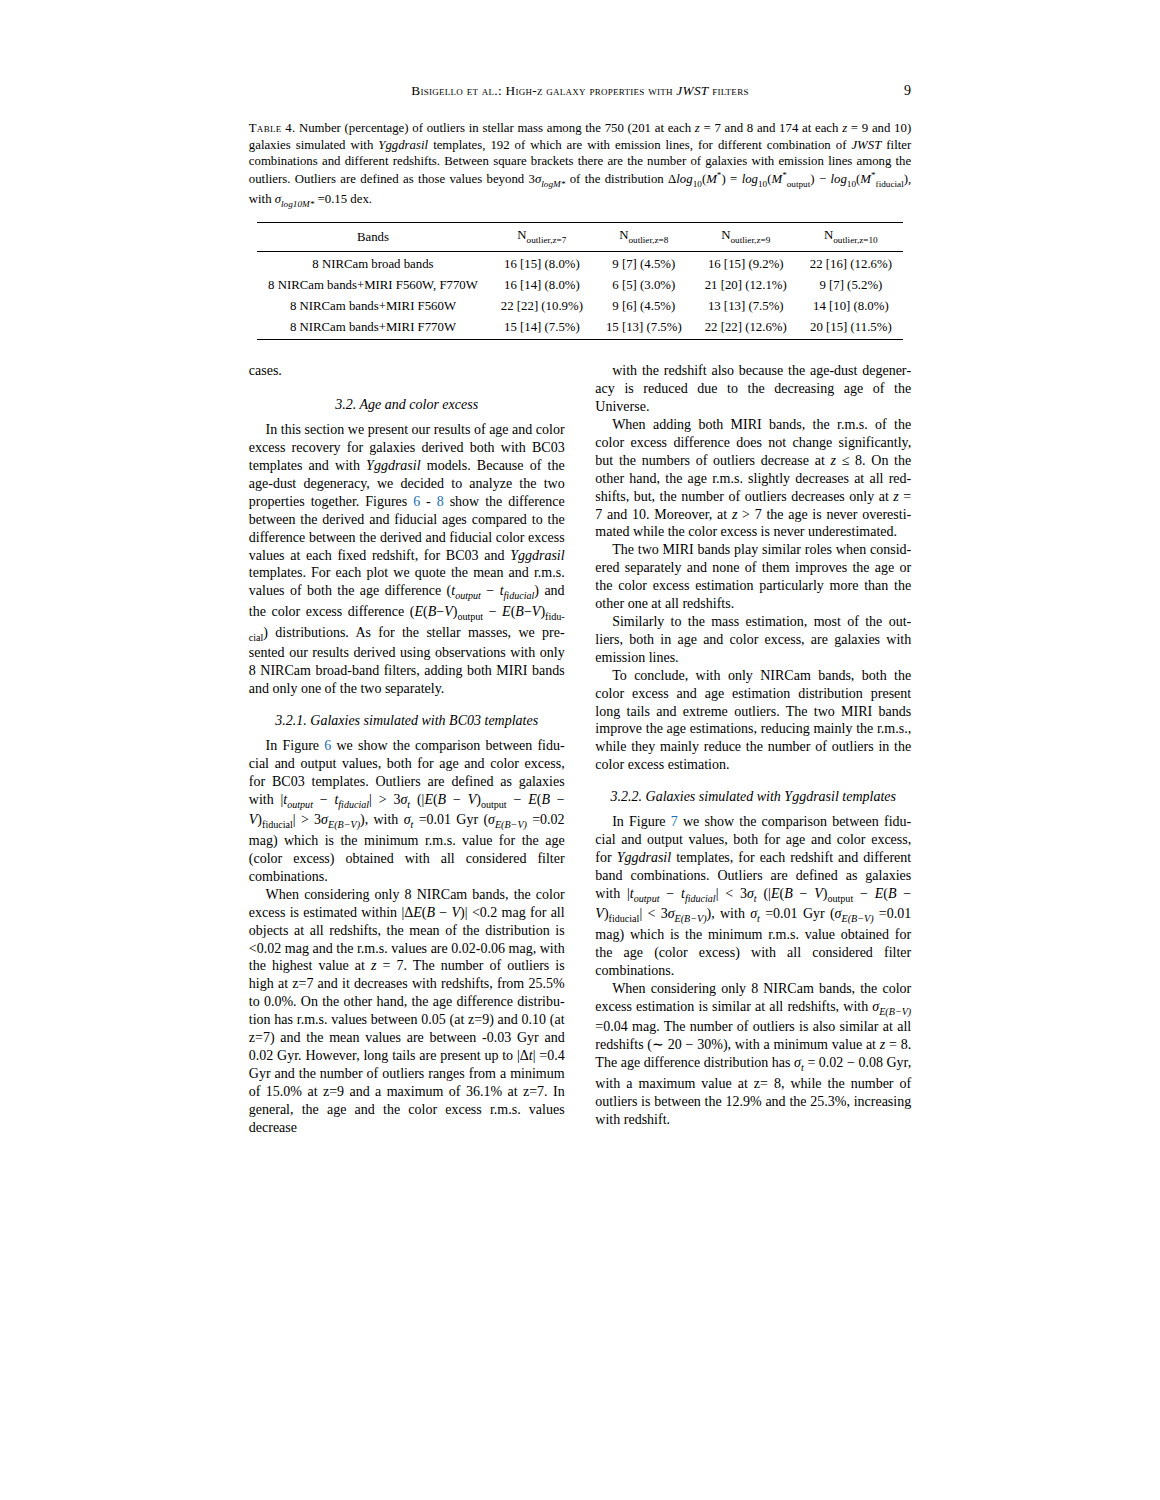Bisigello et al.: High-z galaxy properties with JWST filters 9
Table 4. Number (percentage) of outliers in stellar mass among the 750 (201 at each z = 7 and 8 and 174 at each z = 9 and 10) galaxies simulated with Yggdrasil templates, 192 of which are with emission lines, for different combination of JWST filter combinations and different redshifts. Between square brackets there are the number of galaxies with emission lines among the outliers. Outliers are defined as those values beyond 3σlogM* of the distribution Δlog 10(M*) = log 10(M*output) − log 10(M*fiducial), with σlog 10 M* =0.15 dex.
| Bands | N outlier,z=7 | N outlier,z=8 | N outlier,z=9 | N outlier,z=10 |
| --- | --- | --- | --- | --- |
| 8 NIRCam broad bands | 16 [15] (8.0%) | 9 [7] (4.5%) | 16 [15] (9.2%) | 22 [16] (12.6%) |
| 8 NIRCam bands+MIRI F560W, F770W | 16 [14] (8.0%) | 6 [5] (3.0%) | 21 [20] (12.1%) | 9 [7] (5.2%) |
| 8 NIRCam bands+MIRI F560W | 22 [22] (10.9%) | 9 [6] (4.5%) | 13 [13] (7.5%) | 14 [10] (8.0%) |
| 8 NIRCam bands+MIRI F770W | 15 [14] (7.5%) | 15 [13] (7.5%) | 22 [22] (12.6%) | 20 [15] (11.5%) |
cases.
3.2. Age and color excess
In this section we present our results of age and color excess recovery for galaxies derived both with BC03 templates and with Yggdrasil models. Because of the age-dust degeneracy, we decided to analyze the two properties together. Figures 6 - 8 show the difference between the derived and fiducial ages compared to the difference between the derived and fiducial color excess values at each fixed redshift, for BC03 and Yggdrasil templates. For each plot we quote the mean and r.m.s. values of both the age difference (toutput − tfiducial) and the color excess difference (E(B−V)output − E(B−V)fiducial) distributions. As for the stellar masses, we presented our results derived using observations with only 8 NIRCam broad-band filters, adding both MIRI bands and only one of the two separately.
3.2.1. Galaxies simulated with BC03 templates
In Figure 6 we show the comparison between fiducial and output values, both for age and color excess, for BC03 templates. Outliers are defined as galaxies with |toutput − tfiducial| > 3σt (|E(B − V)output − E(B − V)fiducial| > 3σE(B−V)), with σt =0.01 Gyr (σE(B−V) =0.02 mag) which is the minimum r.m.s. value for the age (color excess) obtained with all considered filter combinations.
When considering only 8 NIRCam bands, the color excess is estimated within |ΔE(B − V)| <0.2 mag for all objects at all redshifts, the mean of the distribution is <0.02 mag and the r.m.s. values are 0.02-0.06 mag, with the highest value at z = 7. The number of outliers is high at z=7 and it decreases with redshifts, from 25.5% to 0.0%. On the other hand, the age difference distribution has r.m.s. values between 0.05 (at z=9) and 0.10 (at z=7) and the mean values are between -0.03 Gyr and 0.02 Gyr. However, long tails are present up to |Δt| =0.4 Gyr and the number of outliers ranges from a minimum of 15.0% at z=9 and a maximum of 36.1% at z=7. In general, the age and the color excess r.m.s. values decrease
with the redshift also because the age-dust degeneracy is reduced due to the decreasing age of the Universe.
When adding both MIRI bands, the r.m.s. of the color excess difference does not change significantly, but the numbers of outliers decrease at z ≤ 8. On the other hand, the age r.m.s. slightly decreases at all redshifts, but, the number of outliers decreases only at z = 7 and 10. Moreover, at z > 7 the age is never overestimated while the color excess is never underestimated.
The two MIRI bands play similar roles when considered separately and none of them improves the age or the color excess estimation particularly more than the other one at all redshifts.
Similarly to the mass estimation, most of the outliers, both in age and color excess, are galaxies with emission lines.
To conclude, with only NIRCam bands, both the color excess and age estimation distribution present long tails and extreme outliers. The two MIRI bands improve the age estimations, reducing mainly the r.m.s., while they mainly reduce the number of outliers in the color excess estimation.
3.2.2. Galaxies simulated with Yggdrasil templates
In Figure 7 we show the comparison between fiducial and output values, both for age and color excess, for Yggdrasil templates, for each redshift and different band combinations. Outliers are defined as galaxies with |toutput − tfiducial| < 3σt (|E(B − V)output − E(B − V)fiducial| < 3σE(B−V)), with σt =0.01 Gyr (σE(B−V) =0.01 mag) which is the minimum r.m.s. value obtained for the age (color excess) with all considered filter combinations.
When considering only 8 NIRCam bands, the color excess estimation is similar at all redshifts, with σE(B−V) =0.04 mag. The number of outliers is also similar at all redshifts (∼ 20 − 30%), with a minimum value at z = 8. The age difference distribution has σt = 0.02 − 0.08 Gyr, with a maximum value at z= 8, while the number of outliers is between the 12.9% and the 25.3%, increasing with redshift.